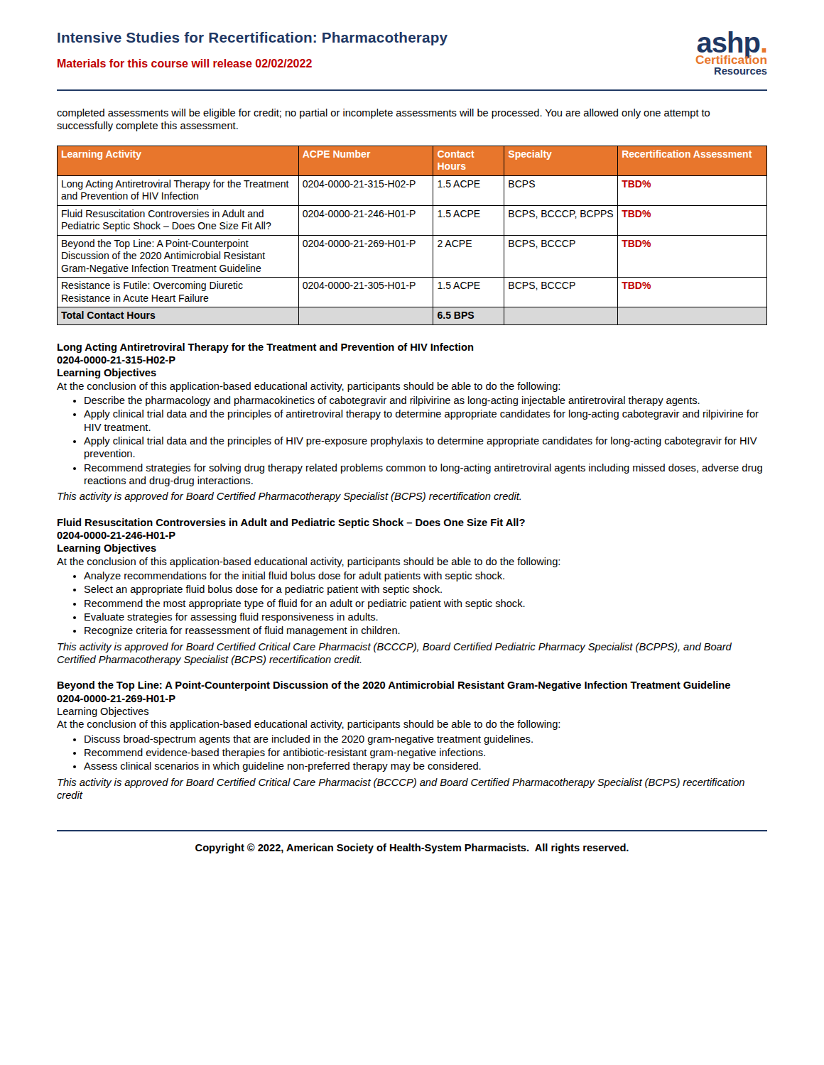Intensive Studies for Recertification: Pharmacotherapy
Materials for this course will release 02/02/2022
ashp.
CertificationResources
completed assessments will be eligible for credit; no partial or incomplete assessments will be processed. You are allowed only one attempt to successfully complete this assessment.
| Learning Activity | ACPE Number | Contact Hours | Specialty | Recertification Assessment |
| --- | --- | --- | --- | --- |
| Long Acting Antiretroviral Therapy for the Treatment and Prevention of HIV Infection | 0204-0000-21-315-H02-P | 1.5 ACPE | BCPS | TBD% |
| Fluid Resuscitation Controversies in Adult and Pediatric Septic Shock – Does One Size Fit All? | 0204-0000-21-246-H01-P | 1.5 ACPE | BCPS, BCCCP, BCPPS | TBD% |
| Beyond the Top Line: A Point-Counterpoint Discussion of the 2020 Antimicrobial Resistant Gram-Negative Infection Treatment Guideline | 0204-0000-21-269-H01-P | 2 ACPE | BCPS, BCCCP | TBD% |
| Resistance is Futile: Overcoming Diuretic Resistance in Acute Heart Failure | 0204-0000-21-305-H01-P | 1.5 ACPE | BCPS, BCCCP | TBD% |
| Total Contact Hours | | 6.5 BPS | | |
Long Acting Antiretroviral Therapy for the Treatment and Prevention of HIV Infection
0204-0000-21-315-H02-P
Learning Objectives
At the conclusion of this application-based educational activity, participants should be able to do the following:
Describe the pharmacology and pharmacokinetics of cabotegravir and rilpivirine as long-acting injectable antiretroviral therapy agents.
Apply clinical trial data and the principles of antiretroviral therapy to determine appropriate candidates for long-acting cabotegravir and rilpivirine for HIV treatment.
Apply clinical trial data and the principles of HIV pre-exposure prophylaxis to determine appropriate candidates for long-acting cabotegravir for HIV prevention.
Recommend strategies for solving drug therapy related problems common to long-acting antiretroviral agents including missed doses, adverse drug reactions and drug-drug interactions.
This activity is approved for Board Certified Pharmacotherapy Specialist (BCPS) recertification credit.
Fluid Resuscitation Controversies in Adult and Pediatric Septic Shock – Does One Size Fit All?
0204-0000-21-246-H01-P
Learning Objectives
At the conclusion of this application-based educational activity, participants should be able to do the following:
Analyze recommendations for the initial fluid bolus dose for adult patients with septic shock.
Select an appropriate fluid bolus dose for a pediatric patient with septic shock.
Recommend the most appropriate type of fluid for an adult or pediatric patient with septic shock.
Evaluate strategies for assessing fluid responsiveness in adults.
Recognize criteria for reassessment of fluid management in children.
This activity is approved for Board Certified Critical Care Pharmacist (BCCCP), Board Certified Pediatric Pharmacy Specialist (BCPPS), and Board Certified Pharmacotherapy Specialist (BCPS) recertification credit.
Beyond the Top Line: A Point-Counterpoint Discussion of the 2020 Antimicrobial Resistant Gram-Negative Infection Treatment Guideline
0204-0000-21-269-H01-P
Learning Objectives
At the conclusion of this application-based educational activity, participants should be able to do the following:
Discuss broad-spectrum agents that are included in the 2020 gram-negative treatment guidelines.
Recommend evidence-based therapies for antibiotic-resistant gram-negative infections.
Assess clinical scenarios in which guideline non-preferred therapy may be considered.
This activity is approved for Board Certified Critical Care Pharmacist (BCCCP) and Board Certified Pharmacotherapy Specialist (BCPS) recertification credit
Copyright © 2022, American Society of Health-System Pharmacists. All rights reserved.